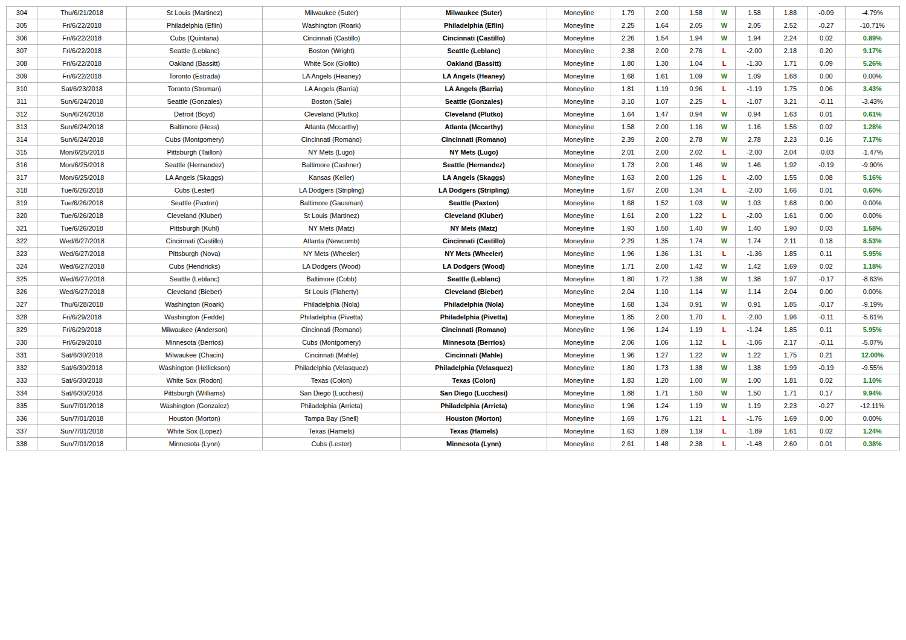| 304 | Thu/6/21/2018 | St Louis (Martinez) | Milwaukee (Suter) | Milwaukee (Suter) | Moneyline | 1.79 | 2.00 | 1.58 | W | 1.58 | 1.88 | -0.09 | -4.79% |
| 305 | Fri/6/22/2018 | Philadelphia (Eflin) | Washington (Roark) | Philadelphia (Eflin) | Moneyline | 2.25 | 1.64 | 2.05 | W | 2.05 | 2.52 | -0.27 | -10.71% |
| 306 | Fri/6/22/2018 | Cubs (Quintana) | Cincinnati (Castillo) | Cincinnati (Castillo) | Moneyline | 2.26 | 1.54 | 1.94 | W | 1.94 | 2.24 | 0.02 | 0.89% |
| 307 | Fri/6/22/2018 | Seattle (Leblanc) | Boston (Wright) | Seattle (Leblanc) | Moneyline | 2.38 | 2.00 | 2.76 | L | -2.00 | 2.18 | 0.20 | 9.17% |
| 308 | Fri/6/22/2018 | Oakland (Bassitt) | White Sox (Giolito) | Oakland (Bassitt) | Moneyline | 1.80 | 1.30 | 1.04 | L | -1.30 | 1.71 | 0.09 | 5.26% |
| 309 | Fri/6/22/2018 | Toronto (Estrada) | LA Angels (Heaney) | LA Angels (Heaney) | Moneyline | 1.68 | 1.61 | 1.09 | W | 1.09 | 1.68 | 0.00 | 0.00% |
| 310 | Sat/6/23/2018 | Toronto (Stroman) | LA Angels (Barria) | LA Angels (Barria) | Moneyline | 1.81 | 1.19 | 0.96 | L | -1.19 | 1.75 | 0.06 | 3.43% |
| 311 | Sun/6/24/2018 | Seattle (Gonzales) | Boston (Sale) | Seattle (Gonzales) | Moneyline | 3.10 | 1.07 | 2.25 | L | -1.07 | 3.21 | -0.11 | -3.43% |
| 312 | Sun/6/24/2018 | Detroit (Boyd) | Cleveland (Plutko) | Cleveland (Plutko) | Moneyline | 1.64 | 1.47 | 0.94 | W | 0.94 | 1.63 | 0.01 | 0.61% |
| 313 | Sun/6/24/2018 | Baltimore (Hess) | Atlanta (Mccarthy) | Atlanta (Mccarthy) | Moneyline | 1.58 | 2.00 | 1.16 | W | 1.16 | 1.56 | 0.02 | 1.28% |
| 314 | Sun/6/24/2018 | Cubs (Montgomery) | Cincinnati (Romano) | Cincinnati (Romano) | Moneyline | 2.39 | 2.00 | 2.78 | W | 2.78 | 2.23 | 0.16 | 7.17% |
| 315 | Mon/6/25/2018 | Pittsburgh (Taillon) | NY Mets (Lugo) | NY Mets (Lugo) | Moneyline | 2.01 | 2.00 | 2.02 | L | -2.00 | 2.04 | -0.03 | -1.47% |
| 316 | Mon/6/25/2018 | Seattle (Hernandez) | Baltimore (Cashner) | Seattle (Hernandez) | Moneyline | 1.73 | 2.00 | 1.46 | W | 1.46 | 1.92 | -0.19 | -9.90% |
| 317 | Mon/6/25/2018 | LA Angels (Skaggs) | Kansas (Keller) | LA Angels (Skaggs) | Moneyline | 1.63 | 2.00 | 1.26 | L | -2.00 | 1.55 | 0.08 | 5.16% |
| 318 | Tue/6/26/2018 | Cubs (Lester) | LA Dodgers (Stripling) | LA Dodgers (Stripling) | Moneyline | 1.67 | 2.00 | 1.34 | L | -2.00 | 1.66 | 0.01 | 0.60% |
| 319 | Tue/6/26/2018 | Seattle (Paxton) | Baltimore (Gausman) | Seattle (Paxton) | Moneyline | 1.68 | 1.52 | 1.03 | W | 1.03 | 1.68 | 0.00 | 0.00% |
| 320 | Tue/6/26/2018 | Cleveland (Kluber) | St Louis (Martinez) | Cleveland (Kluber) | Moneyline | 1.61 | 2.00 | 1.22 | L | -2.00 | 1.61 | 0.00 | 0.00% |
| 321 | Tue/6/26/2018 | Pittsburgh (Kuhl) | NY Mets (Matz) | NY Mets (Matz) | Moneyline | 1.93 | 1.50 | 1.40 | W | 1.40 | 1.90 | 0.03 | 1.58% |
| 322 | Wed/6/27/2018 | Cincinnati (Castillo) | Atlanta (Newcomb) | Cincinnati (Castillo) | Moneyline | 2.29 | 1.35 | 1.74 | W | 1.74 | 2.11 | 0.18 | 8.53% |
| 323 | Wed/6/27/2018 | Pittsburgh (Nova) | NY Mets (Wheeler) | NY Mets (Wheeler) | Moneyline | 1.96 | 1.36 | 1.31 | L | -1.36 | 1.85 | 0.11 | 5.95% |
| 324 | Wed/6/27/2018 | Cubs (Hendricks) | LA Dodgers (Wood) | LA Dodgers (Wood) | Moneyline | 1.71 | 2.00 | 1.42 | W | 1.42 | 1.69 | 0.02 | 1.18% |
| 325 | Wed/6/27/2018 | Seattle (Leblanc) | Baltimore (Cobb) | Seattle (Leblanc) | Moneyline | 1.80 | 1.72 | 1.38 | W | 1.38 | 1.97 | -0.17 | -8.63% |
| 326 | Wed/6/27/2018 | Cleveland (Bieber) | St Louis (Flaherty) | Cleveland (Bieber) | Moneyline | 2.04 | 1.10 | 1.14 | W | 1.14 | 2.04 | 0.00 | 0.00% |
| 327 | Thu/6/28/2018 | Washington (Roark) | Philadelphia (Nola) | Philadelphia (Nola) | Moneyline | 1.68 | 1.34 | 0.91 | W | 0.91 | 1.85 | -0.17 | -9.19% |
| 328 | Fri/6/29/2018 | Washington (Fedde) | Philadelphia (Pivetta) | Philadelphia (Pivetta) | Moneyline | 1.85 | 2.00 | 1.70 | L | -2.00 | 1.96 | -0.11 | -5.61% |
| 329 | Fri/6/29/2018 | Milwaukee (Anderson) | Cincinnati (Romano) | Cincinnati (Romano) | Moneyline | 1.96 | 1.24 | 1.19 | L | -1.24 | 1.85 | 0.11 | 5.95% |
| 330 | Fri/6/29/2018 | Minnesota (Berrios) | Cubs (Montgomery) | Minnesota (Berrios) | Moneyline | 2.06 | 1.06 | 1.12 | L | -1.06 | 2.17 | -0.11 | -5.07% |
| 331 | Sat/6/30/2018 | Milwaukee (Chacin) | Cincinnati (Mahle) | Cincinnati (Mahle) | Moneyline | 1.96 | 1.27 | 1.22 | W | 1.22 | 1.75 | 0.21 | 12.00% |
| 332 | Sat/6/30/2018 | Washington (Hellickson) | Philadelphia (Velasquez) | Philadelphia (Velasquez) | Moneyline | 1.80 | 1.73 | 1.38 | W | 1.38 | 1.99 | -0.19 | -9.55% |
| 333 | Sat/6/30/2018 | White Sox (Rodon) | Texas (Colon) | Texas (Colon) | Moneyline | 1.83 | 1.20 | 1.00 | W | 1.00 | 1.81 | 0.02 | 1.10% |
| 334 | Sat/6/30/2018 | Pittsburgh (Williams) | San Diego (Lucchesi) | San Diego (Lucchesi) | Moneyline | 1.88 | 1.71 | 1.50 | W | 1.50 | 1.71 | 0.17 | 9.94% |
| 335 | Sun/7/01/2018 | Washington (Gonzalez) | Philadelphia (Arrieta) | Philadelphia (Arrieta) | Moneyline | 1.96 | 1.24 | 1.19 | W | 1.19 | 2.23 | -0.27 | -12.11% |
| 336 | Sun/7/01/2018 | Houston (Morton) | Tampa Bay (Snell) | Houston (Morton) | Moneyline | 1.69 | 1.76 | 1.21 | L | -1.76 | 1.69 | 0.00 | 0.00% |
| 337 | Sun/7/01/2018 | White Sox (Lopez) | Texas (Hamels) | Texas (Hamels) | Moneyline | 1.63 | 1.89 | 1.19 | L | -1.89 | 1.61 | 0.02 | 1.24% |
| 338 | Sun/7/01/2018 | Minnesota (Lynn) | Cubs (Lester) | Minnesota (Lynn) | Moneyline | 2.61 | 1.48 | 2.38 | L | -1.48 | 2.60 | 0.01 | 0.38% |